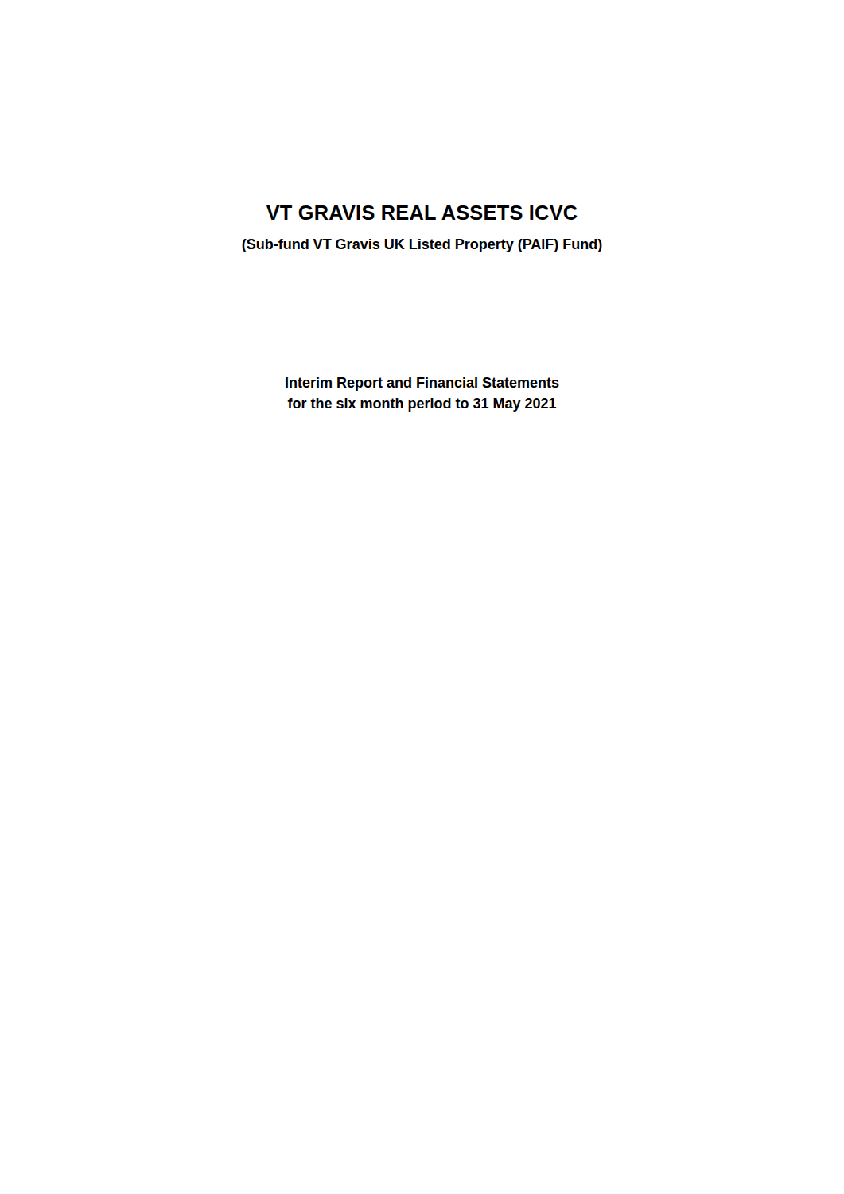VT GRAVIS REAL ASSETS ICVC
(Sub-fund VT Gravis UK Listed Property (PAIF) Fund)
Interim Report and Financial Statements
for the six month period to 31 May 2021